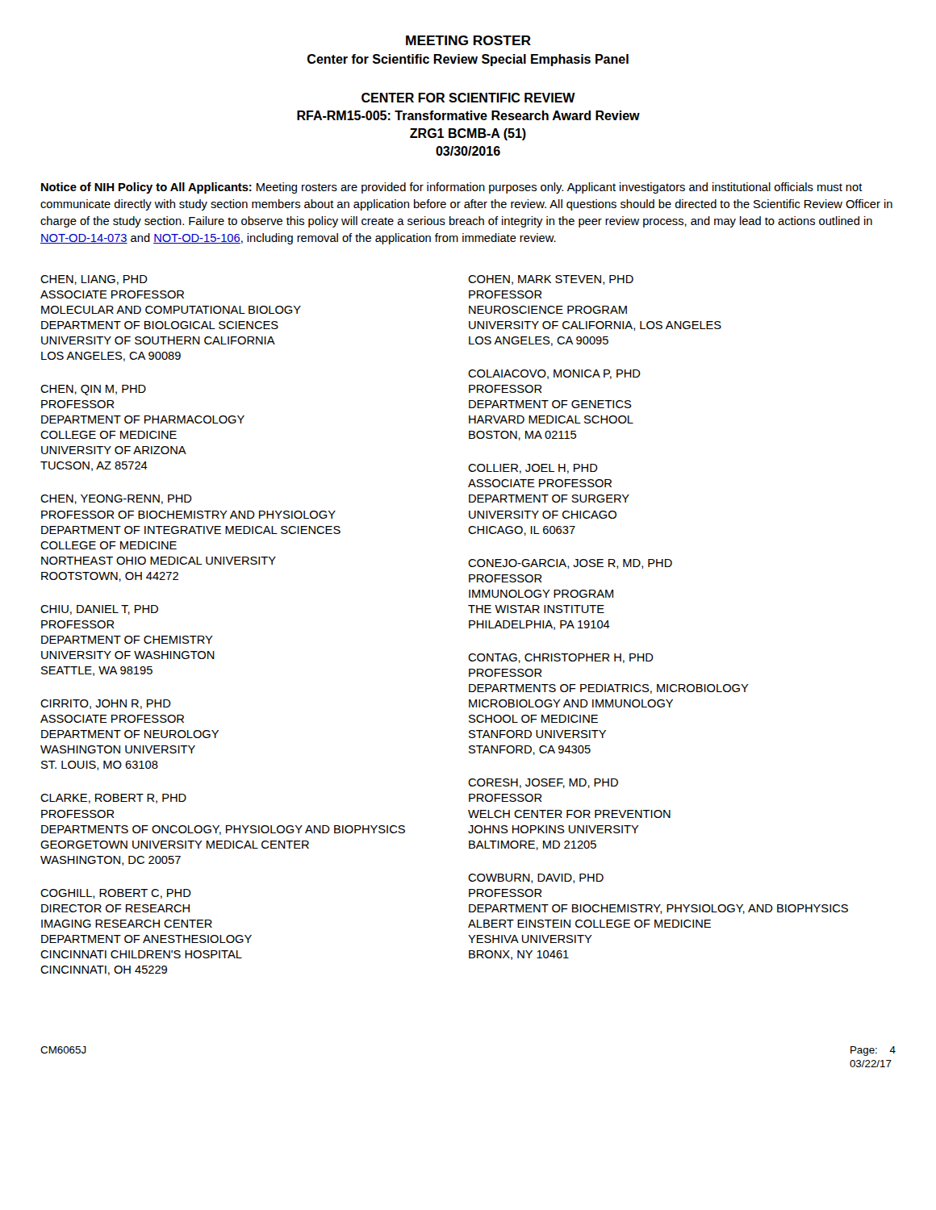MEETING ROSTER
Center for Scientific Review Special Emphasis Panel
CENTER FOR SCIENTIFIC REVIEW
RFA-RM15-005: Transformative Research Award Review
ZRG1 BCMB-A (51)
03/30/2016
Notice of NIH Policy to All Applicants: Meeting rosters are provided for information purposes only. Applicant investigators and institutional officials must not communicate directly with study section members about an application before or after the review. All questions should be directed to the Scientific Review Officer in charge of the study section. Failure to observe this policy will create a serious breach of integrity in the peer review process, and may lead to actions outlined in NOT-OD-14-073 and NOT-OD-15-106, including removal of the application from immediate review.
| CHEN, LIANG, PHD ASSOCIATE PROFESSOR MOLECULAR AND COMPUTATIONAL BIOLOGY DEPARTMENT OF BIOLOGICAL SCIENCES UNIVERSITY OF SOUTHERN CALIFORNIA LOS ANGELES, CA 90089 CHEN, QIN M, PHD PROFESSOR DEPARTMENT OF PHARMACOLOGY COLLEGE OF MEDICINE UNIVERSITY OF ARIZONA TUCSON, AZ 85724 CHEN, YEONG-RENN, PHD PROFESSOR OF BIOCHEMISTRY AND PHYSIOLOGY DEPARTMENT OF INTEGRATIVE MEDICAL SCIENCES COLLEGE OF MEDICINE NORTHEAST OHIO MEDICAL UNIVERSITY ROOTSTOWN, OH 44272 CHIU, DANIEL T, PHD PROFESSOR DEPARTMENT OF CHEMISTRY UNIVERSITY OF WASHINGTON SEATTLE, WA 98195 CIRRITO, JOHN R, PHD ASSOCIATE PROFESSOR DEPARTMENT OF NEUROLOGY WASHINGTON UNIVERSITY ST. LOUIS, MO 63108 CLARKE, ROBERT R, PHD PROFESSOR DEPARTMENTS OF ONCOLOGY, PHYSIOLOGY AND BIOPHYSICS GEORGETOWN UNIVERSITY MEDICAL CENTER WASHINGTON, DC 20057 COGHILL, ROBERT C, PHD DIRECTOR OF RESEARCH IMAGING RESEARCH CENTER DEPARTMENT OF ANESTHESIOLOGY CINCINNATI CHILDREN'S HOSPITAL CINCINNATI, OH 45229 | COHEN, MARK STEVEN, PHD PROFESSOR NEUROSCIENCE PROGRAM UNIVERSITY OF CALIFORNIA, LOS ANGELES LOS ANGELES, CA 90095 COLAIACOVO, MONICA P, PHD PROFESSOR DEPARTMENT OF GENETICS HARVARD MEDICAL SCHOOL BOSTON, MA 02115 COLLIER, JOEL H, PHD ASSOCIATE PROFESSOR DEPARTMENT OF SURGERY UNIVERSITY OF CHICAGO CHICAGO, IL 60637 CONEJO-GARCIA, JOSE R, MD, PHD PROFESSOR IMMUNOLOGY PROGRAM THE WISTAR INSTITUTE PHILADELPHIA, PA 19104 CONTAG, CHRISTOPHER H, PHD PROFESSOR DEPARTMENTS OF PEDIATRICS, MICROBIOLOGY MICROBIOLOGY AND IMMUNOLOGY SCHOOL OF MEDICINE STANFORD UNIVERSITY STANFORD, CA 94305 CORESH, JOSEF, MD, PHD PROFESSOR WELCH CENTER FOR PREVENTION JOHNS HOPKINS UNIVERSITY BALTIMORE, MD 21205 COWBURN, DAVID, PHD PROFESSOR DEPARTMENT OF BIOCHEMISTRY, PHYSIOLOGY, AND BIOPHYSICS ALBERT EINSTEIN COLLEGE OF MEDICINE YESHIVA UNIVERSITY BRONX, NY 10461 |
CM6065J
Page: 4
03/22/17